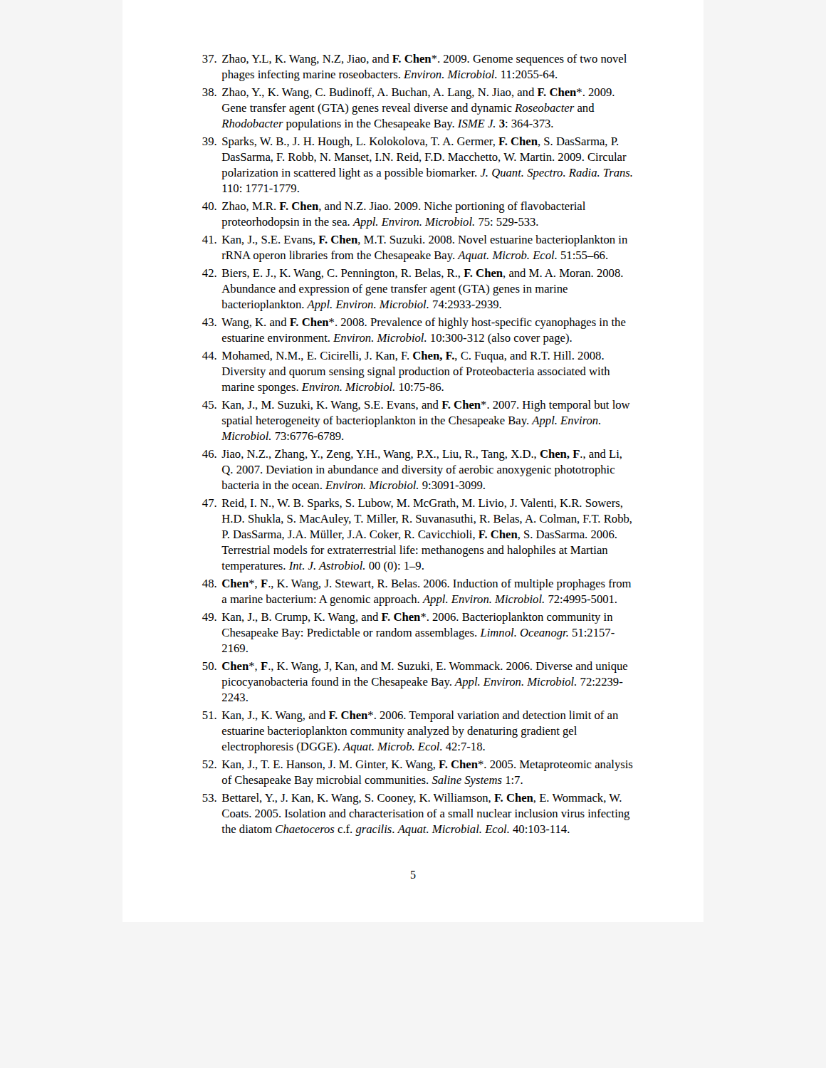37 Zhao, Y.L, K. Wang, N.Z, Jiao, and F. Chen*. 2009. Genome sequences of two novel phages infecting marine roseobacters. Environ. Microbiol. 11:2055-64.
38 Zhao, Y., K. Wang, C. Budinoff, A. Buchan, A. Lang, N. Jiao, and F. Chen*. 2009. Gene transfer agent (GTA) genes reveal diverse and dynamic Roseobacter and Rhodobacter populations in the Chesapeake Bay. ISME J. 3: 364-373.
39 Sparks, W. B., J. H. Hough, L. Kolokolova, T. A. Germer, F. Chen, S. DasSarma, P. DasSarma, F. Robb, N. Manset, I.N. Reid, F.D. Macchetto, W. Martin. 2009. Circular polarization in scattered light as a possible biomarker. J. Quant. Spectro. Radia. Trans. 110: 1771-1779.
40 Zhao, M.R. F. Chen, and N.Z. Jiao. 2009. Niche portioning of flavobacterial proteorhodopsin in the sea. Appl. Environ. Microbiol. 75: 529-533.
41 Kan, J., S.E. Evans, F. Chen, M.T. Suzuki. 2008. Novel estuarine bacterioplankton in rRNA operon libraries from the Chesapeake Bay. Aquat. Microb. Ecol. 51:55–66.
42 Biers, E. J., K. Wang, C. Pennington, R. Belas, R., F. Chen, and M. A. Moran. 2008. Abundance and expression of gene transfer agent (GTA) genes in marine bacterioplankton. Appl. Environ. Microbiol. 74:2933-2939.
43 Wang, K. and F. Chen*. 2008. Prevalence of highly host-specific cyanophages in the estuarine environment. Environ. Microbiol. 10:300-312 (also cover page).
44 Mohamed, N.M., E. Cicirelli, J. Kan, F. Chen, F., C. Fuqua, and R.T. Hill. 2008. Diversity and quorum sensing signal production of Proteobacteria associated with marine sponges. Environ. Microbiol. 10:75-86.
45 Kan, J., M. Suzuki, K. Wang, S.E. Evans, and F. Chen*. 2007. High temporal but low spatial heterogeneity of bacterioplankton in the Chesapeake Bay. Appl. Environ. Microbiol. 73:6776-6789.
46 Jiao, N.Z., Zhang, Y., Zeng, Y.H., Wang, P.X., Liu, R., Tang, X.D., Chen, F., and Li, Q. 2007. Deviation in abundance and diversity of aerobic anoxygenic phototrophic bacteria in the ocean. Environ. Microbiol. 9:3091-3099.
47 Reid, I. N., W. B. Sparks, S. Lubow, M. McGrath, M. Livio, J. Valenti, K.R. Sowers, H.D. Shukla, S. MacAuley, T. Miller, R. Suvanasuthi, R. Belas, A. Colman, F.T. Robb, P. DasSarma, J.A. Müller, J.A. Coker, R. Cavicchioli, F. Chen, S. DasSarma. 2006. Terrestrial models for extraterrestrial life: methanogens and halophiles at Martian temperatures. Int. J. Astrobiol. 00 (0): 1–9.
48 Chen*, F., K. Wang, J. Stewart, R. Belas. 2006. Induction of multiple prophages from a marine bacterium: A genomic approach. Appl. Environ. Microbiol. 72:4995-5001.
49 Kan, J., B. Crump, K. Wang, and F. Chen*. 2006. Bacterioplankton community in Chesapeake Bay: Predictable or random assemblages. Limnol. Oceanogr. 51:2157-2169.
50 Chen*, F., K. Wang, J, Kan, and M. Suzuki, E. Wommack. 2006. Diverse and unique picocyanobacteria found in the Chesapeake Bay. Appl. Environ. Microbiol. 72:2239-2243.
51 Kan, J., K. Wang, and F. Chen*. 2006. Temporal variation and detection limit of an estuarine bacterioplankton community analyzed by denaturing gradient gel electrophoresis (DGGE). Aquat. Microb. Ecol. 42:7-18.
52 Kan, J., T. E. Hanson, J. M. Ginter, K. Wang, F. Chen*. 2005. Metaproteomic analysis of Chesapeake Bay microbial communities. Saline Systems 1:7.
53 Bettarel, Y., J. Kan, K. Wang, S. Cooney, K. Williamson, F. Chen, E. Wommack, W. Coats. 2005. Isolation and characterisation of a small nuclear inclusion virus infecting the diatom Chaetoceros c.f. gracilis. Aquat. Microbial. Ecol. 40:103-114.
5